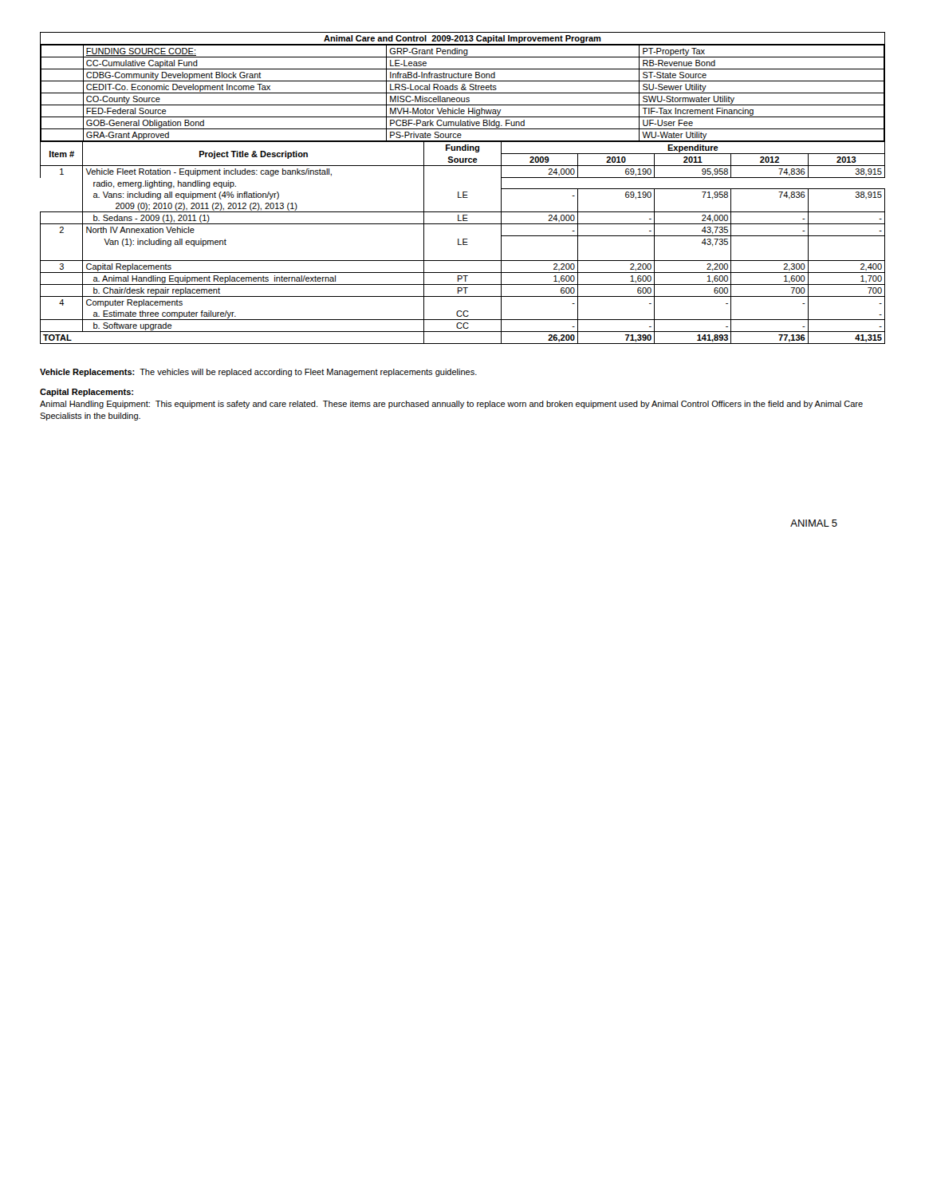| Animal Care and Control 2009-2013 Capital Improvement Program |
| / / FUNDING SOURCE CODE: / GRP-Grant Pending / PT-Property Tax / / / CC-Cumulative Capital Fund / LE-Lease / RB-Revenue Bond / / / CDBG-Community Development Block Grant / InfraBd-Infrastructure Bond / ST-State Source / / / CEDIT-Co. Economic Development Income Tax / LRS-Local Roads & Streets / SU-Sewer Utility / / / CO-County Source / MISC-Miscellaneous / SWU-Stormwater Utility / / / FED-Federal Source / MVH-Motor Vehicle Highway / TIF-Tax Increment Financing / / / GOB-General Obligation Bond / PCBF-Park Cumulative Bldg. Fund / UF-User Fee / / / GRA-Grant Approved / PS-Private Source / WU-Water Utility / |
| Item # | Project Title & Description | Funding | Expenditure |
| Source | 2009 | 2010 | 2011 | 2012 | 2013 |
| 1 | Vehicle Fleet Rotation - Equipment includes: cage banks/install, | | 24,000 | 69,190 | 95,958 | 74,836 | 38,915 |
| | radio, emerg.lighting, handling equip. | | | | | | |
| | a. Vans: including all equipment (4% inflation/yr) | LE | - | 69,190 | 71,958 | 74,836 | 38,915 |
| | 2009 (0); 2010 (2), 2011 (2), 2012 (2), 2013 (1) | | | | | | |
| | b. Sedans - 2009 (1), 2011 (1) | LE | 24,000 | - | 24,000 | - | - |
| 2 | North IV Annexation Vehicle | | - | - | 43,735 | - | - |
| | Van (1): including all equipment | LE | | | 43,735 | | |
| 3 | Capital Replacements | | 2,200 | 2,200 | 2,200 | 2,300 | 2,400 |
| | a. Animal Handling Equipment Replacements internal/external | PT | 1,600 | 1,600 | 1,600 | 1,600 | 1,700 |
| | b. Chair/desk repair replacement | PT | 600 | 600 | 600 | 700 | 700 |
| 4 | Computer Replacements | | - | - | - | - | - |
| | a. Estimate three computer failure/yr. | CC | | | | | - |
| | b. Software upgrade | CC | - | - | - | - | - |
| TOTAL | | 26,200 | 71,390 | 141,893 | 77,136 | 41,315 |
Vehicle Replacements: The vehicles will be replaced according to Fleet Management replacements guidelines.
Capital Replacements:
Animal Handling Equipment: This equipment is safety and care related. These items are purchased annually to replace worn and broken equipment used by Animal Control Officers in the field and by Animal Care Specialists in the building.
ANIMAL 5